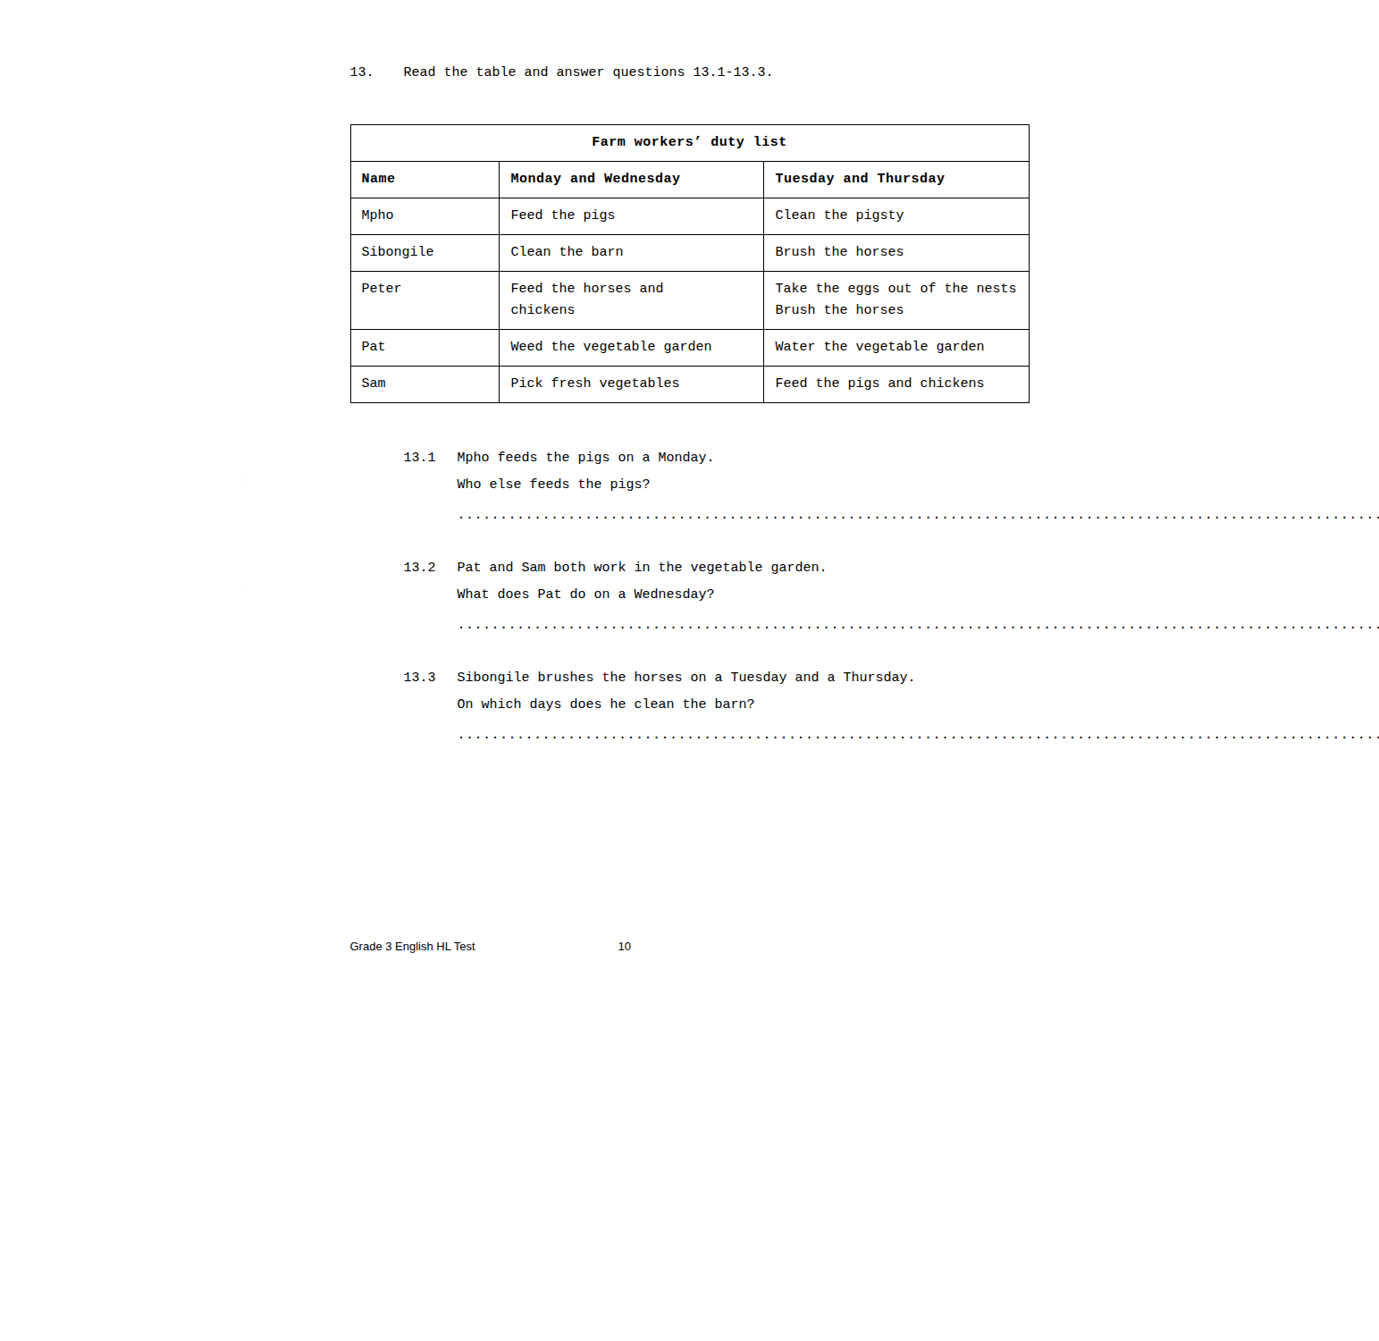13. Read the table and answer questions 13.1-13.3.
| Farm workers’ duty list |
| Name | Monday and Wednesday | Tuesday and Thursday |
| Mpho | Feed the pigs | Clean the pigsty |
| Sibongile | Clean the barn | Brush the horses |
| Peter | Feed the horses and chickens | Take the eggs out of the nests Brush the horses |
| Pat | Weed the vegetable garden | Water the vegetable garden |
| Sam | Pick fresh vegetables | Feed the pigs and chickens |
13.1
Mpho feeds the pigs on a Monday.
Who else feeds the pigs?
.....................................................................................................................
13.2
Pat and Sam both work in the vegetable garden.
What does Pat do on a Wednesday?
.....................................................................................................................
13.3
Sibongile brushes the horses on a Tuesday and a Thursday.
On which days does he clean the barn?
.....................................................................................................................
Grade 3 English HL Test 10